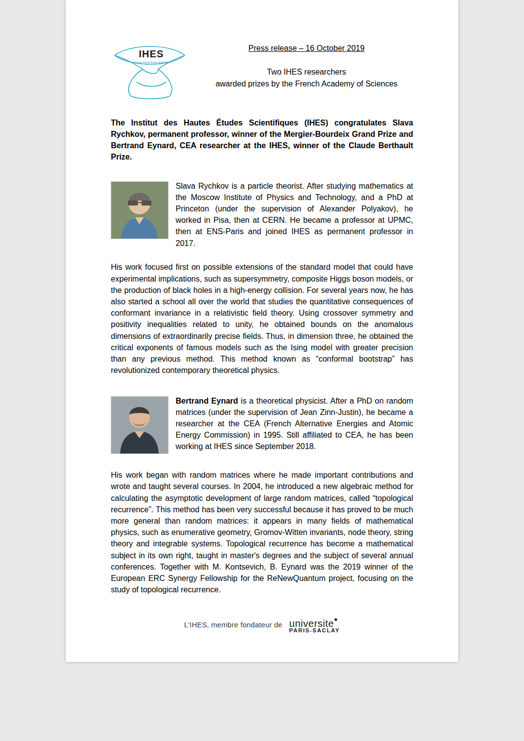IHES Institut des Hautes Études Scientifiques
Press release – 16 October 2019
Two IHES researchers
awarded prizes by the French Academy of Sciences
The Institut des Hautes Études Scientifiques (IHES) congratulates Slava Rychkov, permanent professor, winner of the Mergier-Bourdeix Grand Prize and Bertrand Eynard, CEA researcher at the IHES, winner of the Claude Berthault Prize.
Slava Rychkov is a particle theorist. After studying mathematics at the Moscow Institute of Physics and Technology, and a PhD at Princeton (under the supervision of Alexander Polyakov), he worked in Pisa, then at CERN. He became a professor at UPMC, then at ENS-Paris and joined IHES as permanent professor in 2017.
His work focused first on possible extensions of the standard model that could have experimental implications, such as supersymmetry, composite Higgs boson models, or the production of black holes in a high-energy collision. For several years now, he has also started a school all over the world that studies the quantitative consequences of conformant invariance in a relativistic field theory. Using crossover symmetry and positivity inequalities related to unity, he obtained bounds on the anomalous dimensions of extraordinarily precise fields. Thus, in dimension three, he obtained the critical exponents of famous models such as the Ising model with greater precision than any previous method. This method known as “conformal bootstrap” has revolutionized contemporary theoretical physics.
Bertrand Eynard is a theoretical physicist. After a PhD on random matrices (under the supervision of Jean Zinn-Justin), he became a researcher at the CEA (French Alternative Energies and Atomic Energy Commission) in 1995. Still affiliated to CEA, he has been working at IHES since September 2018.
His work began with random matrices where he made important contributions and wrote and taught several courses. In 2004, he introduced a new algebraic method for calculating the asymptotic development of large random matrices, called “topological recurrence”. This method has been very successful because it has proved to be much more general than random matrices: it appears in many fields of mathematical physics, such as enumerative geometry, Gromov-Witten invariants, node theory, string theory and integrable systems. Topological recurrence has become a mathematical subject in its own right, taught in master's degrees and the subject of several annual conferences. Together with M. Kontsevich, B. Eynard was the 2019 winner of the European ERC Synergy Fellowship for the ReNewQuantum project, focusing on the study of topological recurrence.
L’IHES, membre fondateur de
universite•
PARIS-SACLAY